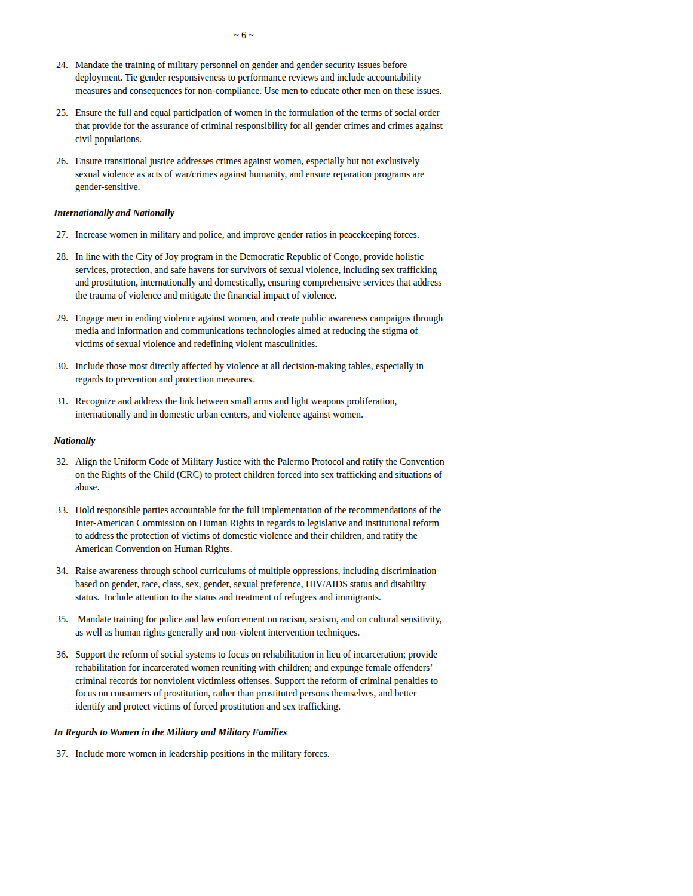~ 6 ~
Mandate the training of military personnel on gender and gender security issues before deployment. Tie gender responsiveness to performance reviews and include accountability measures and consequences for non-compliance. Use men to educate other men on these issues.
Ensure the full and equal participation of women in the formulation of the terms of social order that provide for the assurance of criminal responsibility for all gender crimes and crimes against civil populations.
Ensure transitional justice addresses crimes against women, especially but not exclusively sexual violence as acts of war/crimes against humanity, and ensure reparation programs are gender-sensitive.
Internationally and Nationally
Increase women in military and police, and improve gender ratios in peacekeeping forces.
In line with the City of Joy program in the Democratic Republic of Congo, provide holistic services, protection, and safe havens for survivors of sexual violence, including sex trafficking and prostitution, internationally and domestically, ensuring comprehensive services that address the trauma of violence and mitigate the financial impact of violence.
Engage men in ending violence against women, and create public awareness campaigns through media and information and communications technologies aimed at reducing the stigma of victims of sexual violence and redefining violent masculinities.
Include those most directly affected by violence at all decision-making tables, especially in regards to prevention and protection measures.
Recognize and address the link between small arms and light weapons proliferation, internationally and in domestic urban centers, and violence against women.
Nationally
Align the Uniform Code of Military Justice with the Palermo Protocol and ratify the Convention on the Rights of the Child (CRC) to protect children forced into sex trafficking and situations of abuse.
Hold responsible parties accountable for the full implementation of the recommendations of the Inter-American Commission on Human Rights in regards to legislative and institutional reform to address the protection of victims of domestic violence and their children, and ratify the American Convention on Human Rights.
Raise awareness through school curriculums of multiple oppressions, including discrimination based on gender, race, class, sex, gender, sexual preference, HIV/AIDS status and disability status. Include attention to the status and treatment of refugees and immigrants.
Mandate training for police and law enforcement on racism, sexism, and on cultural sensitivity, as well as human rights generally and non-violent intervention techniques.
Support the reform of social systems to focus on rehabilitation in lieu of incarceration; provide rehabilitation for incarcerated women reuniting with children; and expunge female offenders’ criminal records for nonviolent victimless offenses. Support the reform of criminal penalties to focus on consumers of prostitution, rather than prostituted persons themselves, and better identify and protect victims of forced prostitution and sex trafficking.
In Regards to Women in the Military and Military Families
Include more women in leadership positions in the military forces.